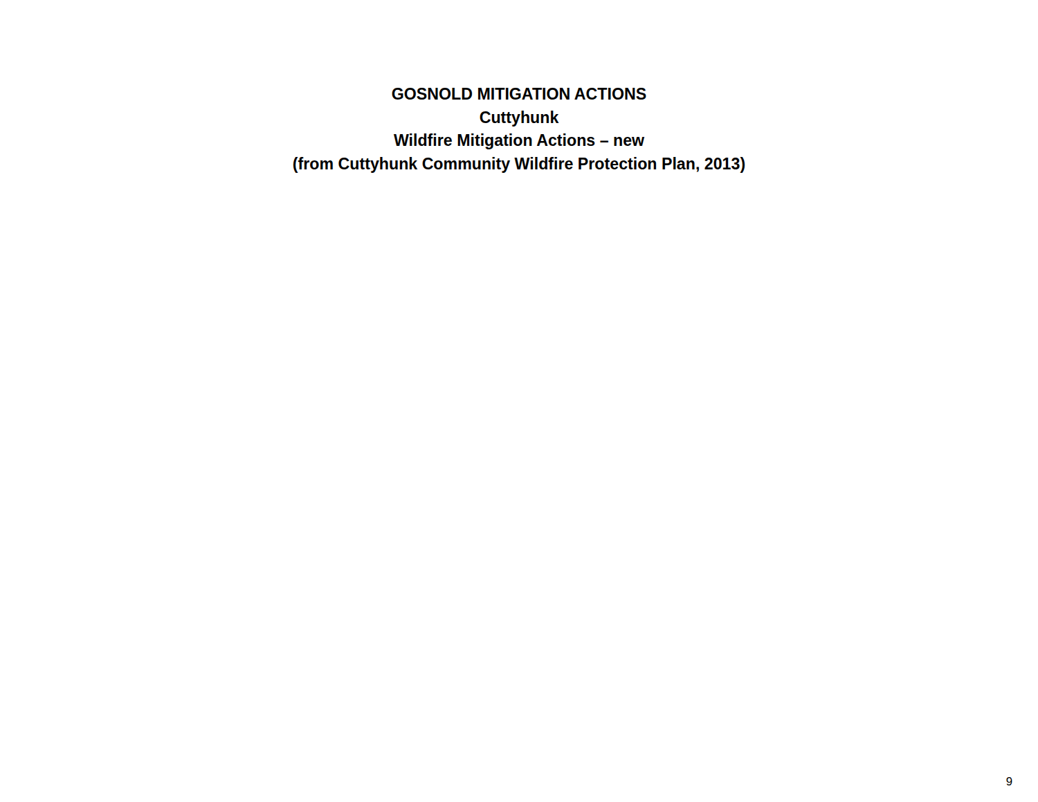GOSNOLD MITIGATION ACTIONS Cuttyhunk Wildfire Mitigation Actions – new (from Cuttyhunk Community Wildfire Protection Plan, 2013)
9